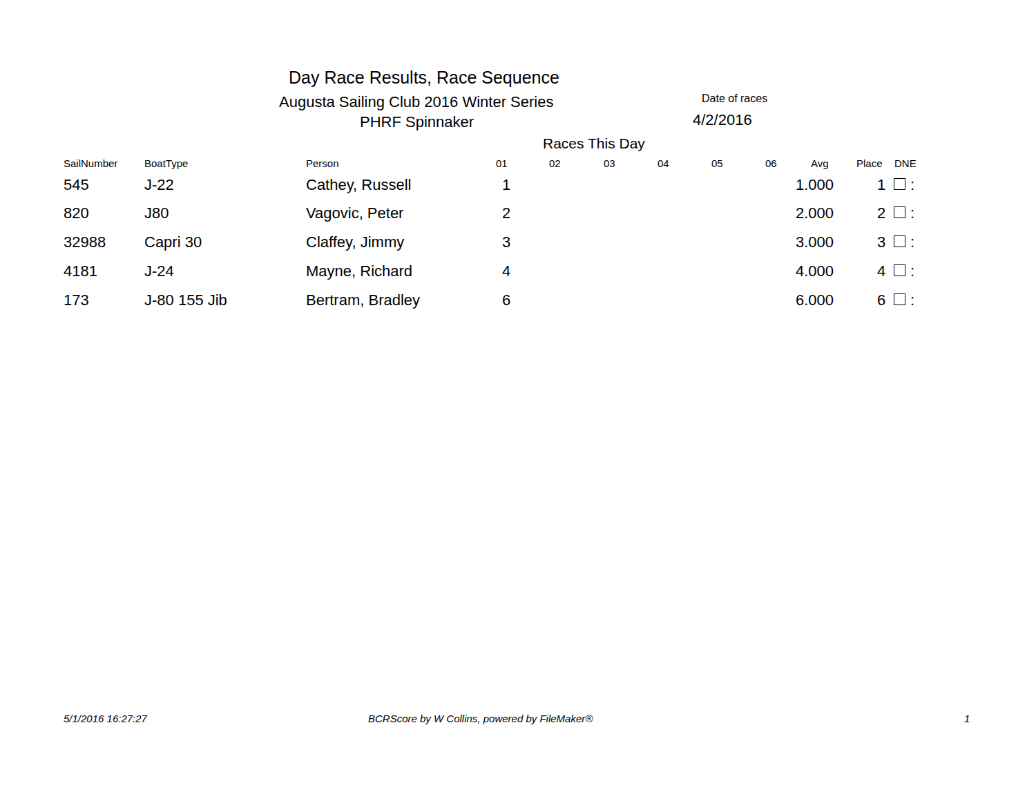Day Race Results, Race Sequence
Augusta Sailing Club 2016 Winter Series
PHRF Spinnaker
Date of races
4/2/2016
Races This Day
SailNumber
BoatType
Person
01
02
03
04
05
06
Avg
Place
DNE
545
J-22
Cathey, Russell
1
1.000
1
:
820
J80
Vagovic, Peter
2
2.000
2
:
32988
Capri 30
Claffey, Jimmy
3
3.000
3
:
4181
J-24
Mayne, Richard
4
4.000
4
:
173
J-80 155 Jib
Bertram, Bradley
6
6.000
6
:
5/1/2016 16:27:27
BCRScore by W Collins, powered by FileMaker®
1